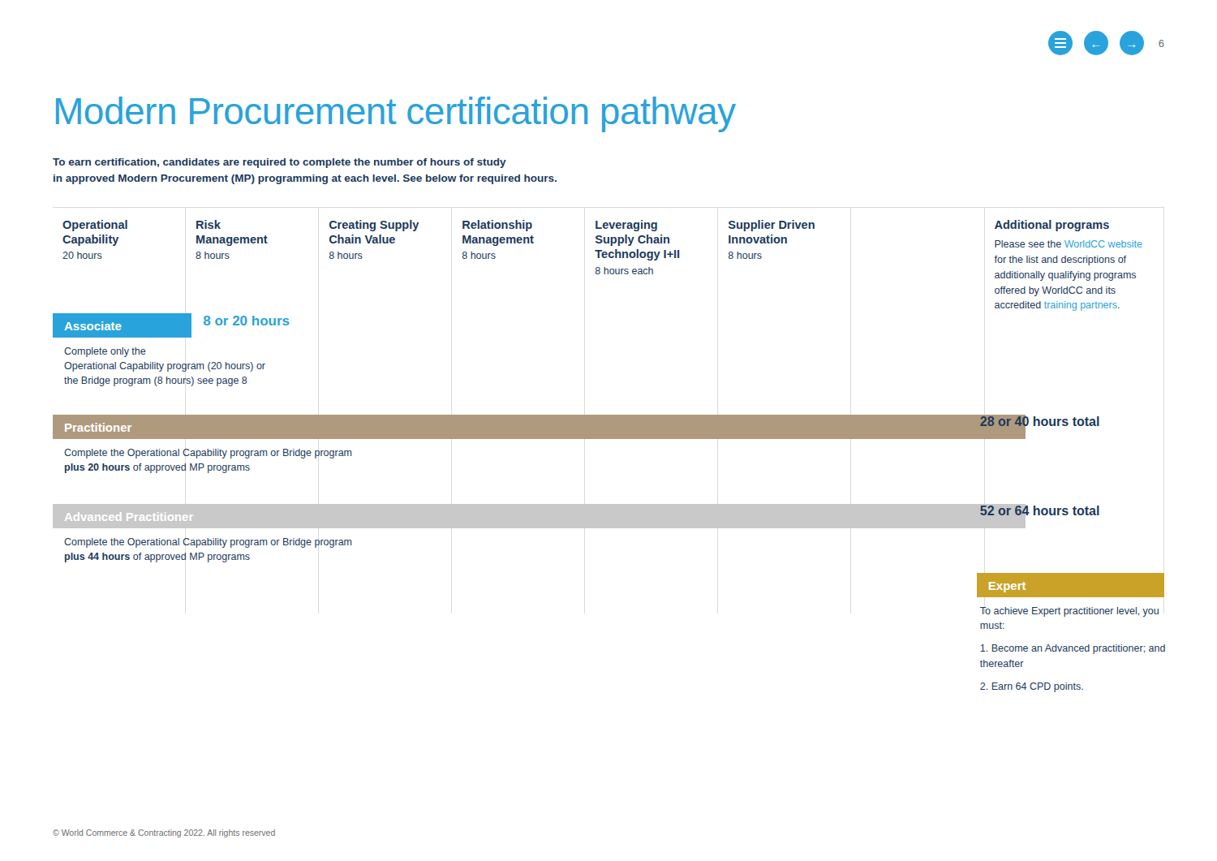←
→
6
Modern Procurement certification pathway
To earn certification, candidates are required to complete the number of hours of study
in approved Modern Procurement (MP) programming at each level. See below for required hours.
Operational
Capability
20 hours
Risk
Management
8 hours
Creating Supply
Chain Value
8 hours
Relationship
Management
8 hours
Leveraging
Supply Chain
Technology I+II
8 hours each
Supplier Driven
Innovation
8 hours
Additional programs
Please see the WorldCC website for the list and descriptions of additionally qualifying programs offered by WorldCC and its accredited training partners.
Associate
Practitioner
Advanced Practitioner
Expert
8 or 20 hours
28 or 40 hours total
52 or 64 hours total
Complete only the
Operational Capability program (20 hours) or
the Bridge program (8 hours) see page 8
Complete the Operational Capability program or Bridge program
plus 20 hours of approved MP programs
Complete the Operational Capability program or Bridge program
plus 44 hours of approved MP programs
To achieve Expert practitioner level, you must:
1. Become an Advanced practitioner; and thereafter
2. Earn 64 CPD points.
© World Commerce & Contracting 2022. All rights reserved